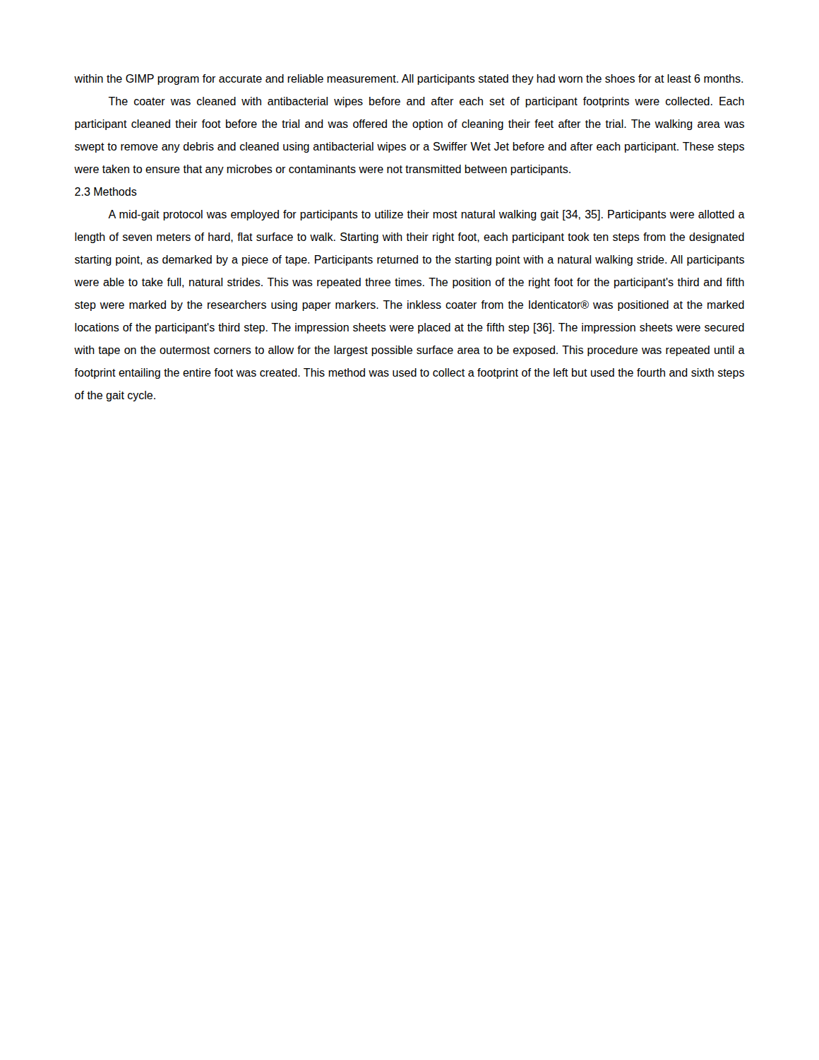within the GIMP program for accurate and reliable measurement. All participants stated they had worn the shoes for at least 6 months.
The coater was cleaned with antibacterial wipes before and after each set of participant footprints were collected. Each participant cleaned their foot before the trial and was offered the option of cleaning their feet after the trial. The walking area was swept to remove any debris and cleaned using antibacterial wipes or a Swiffer Wet Jet before and after each participant. These steps were taken to ensure that any microbes or contaminants were not transmitted between participants.
2.3 Methods
A mid-gait protocol was employed for participants to utilize their most natural walking gait [34, 35]. Participants were allotted a length of seven meters of hard, flat surface to walk. Starting with their right foot, each participant took ten steps from the designated starting point, as demarked by a piece of tape. Participants returned to the starting point with a natural walking stride. All participants were able to take full, natural strides. This was repeated three times. The position of the right foot for the participant's third and fifth step were marked by the researchers using paper markers. The inkless coater from the Identicator® was positioned at the marked locations of the participant's third step. The impression sheets were placed at the fifth step [36]. The impression sheets were secured with tape on the outermost corners to allow for the largest possible surface area to be exposed. This procedure was repeated until a footprint entailing the entire foot was created. This method was used to collect a footprint of the left but used the fourth and sixth steps of the gait cycle.